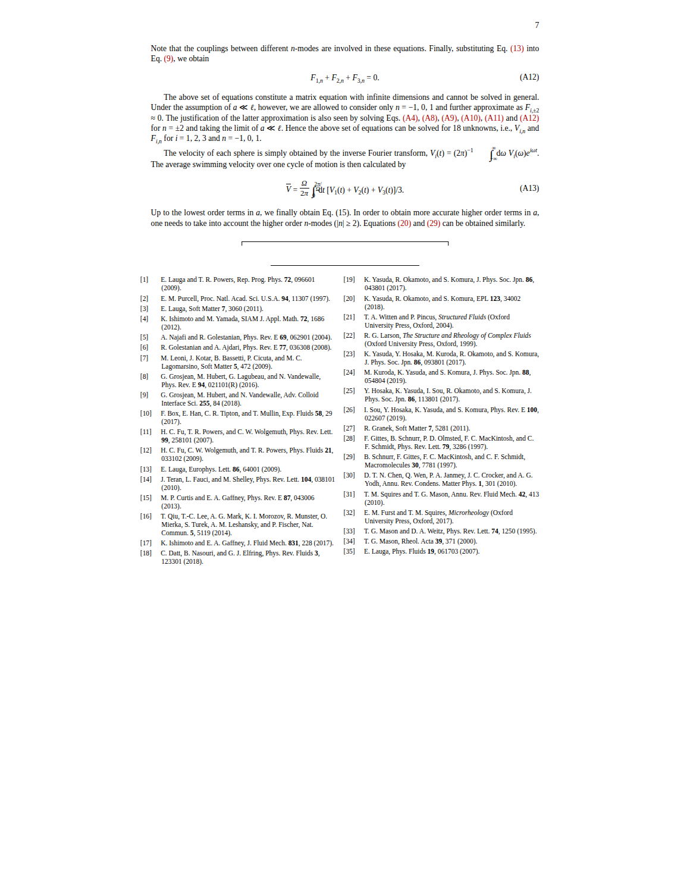7
Note that the couplings between different n-modes are involved in these equations. Finally, substituting Eq. (13) into Eq. (9), we obtain
F1,n + F2,n + F3,n = 0. (A12)
The above set of equations constitute a matrix equation with infinite dimensions and cannot be solved in general. Under the assumption of a ≪ ℓ, however, we are allowed to consider only n = −1, 0, 1 and further approximate as Fi,±2 ≈ 0. The justification of the latter approximation is also seen by solving Eqs. (A4), (A8), (A9), (A10), (A11) and (A12) for n = ±2 and taking the limit of a ≪ ℓ. Hence the above set of equations can be solved for 18 unknowns, i.e., Vi,n and Fi,n for i = 1, 2, 3 and n = −1, 0, 1.
The velocity of each sphere is simply obtained by the inverse Fourier transform, Vi(t) = (2π)−1 ∫∞−∞ dω Vi(ω)eiωt. The average swimming velocity over one cycle of motion is then calculated by
V = Ω 2π ∫2π/Ω 0 dt [V1(t) + V2(t) + V3(t)]/3. (A13)
Up to the lowest order terms in a, we finally obtain Eq. (15). In order to obtain more accurate higher order terms in a, one needs to take into account the higher order n-modes (|n| ≥ 2). Equations (20) and (29) can be obtained similarly.
[1] E. Lauga and T. R. Powers, Rep. Prog. Phys. 72, 096601 (2009).
[2] E. M. Purcell, Proc. Natl. Acad. Sci. U.S.A. 94, 11307 (1997).
[3] E. Lauga, Soft Matter 7, 3060 (2011).
[4] K. Ishimoto and M. Yamada, SIAM J. Appl. Math. 72, 1686 (2012).
[5] A. Najafi and R. Golestanian, Phys. Rev. E 69, 062901 (2004).
[6] R. Golestanian and A. Ajdari, Phys. Rev. E 77, 036308 (2008).
[7] M. Leoni, J. Kotar, B. Bassetti, P. Cicuta, and M. C. Lagomarsino, Soft Matter 5, 472 (2009).
[8] G. Grosjean, M. Hubert, G. Lagubeau, and N. Vandewalle, Phys. Rev. E 94, 021101(R) (2016).
[9] G. Grosjean, M. Hubert, and N. Vandewalle, Adv. Colloid Interface Sci. 255, 84 (2018).
[10] F. Box, E. Han, C. R. Tipton, and T. Mullin, Exp. Fluids 58, 29 (2017).
[11] H. C. Fu, T. R. Powers, and C. W. Wolgemuth, Phys. Rev. Lett. 99, 258101 (2007).
[12] H. C. Fu, C. W. Wolgemuth, and T. R. Powers, Phys. Fluids 21, 033102 (2009).
[13] E. Lauga, Europhys. Lett. 86, 64001 (2009).
[14] J. Teran, L. Fauci, and M. Shelley, Phys. Rev. Lett. 104, 038101 (2010).
[15] M. P. Curtis and E. A. Gaffney, Phys. Rev. E 87, 043006 (2013).
[16] T. Qiu, T.-C. Lee, A. G. Mark, K. I. Morozov, R. Munster, O. Mierka, S. Turek, A. M. Leshansky, and P. Fischer, Nat. Commun. 5, 5119 (2014).
[17] K. Ishimoto and E. A. Gaffney, J. Fluid Mech. 831, 228 (2017).
[18] C. Datt, B. Nasouri, and G. J. Elfring, Phys. Rev. Fluids 3, 123301 (2018).
[19] K. Yasuda, R. Okamoto, and S. Komura, J. Phys. Soc. Jpn. 86, 043801 (2017).
[20] K. Yasuda, R. Okamoto, and S. Komura, EPL 123, 34002 (2018).
[21] T. A. Witten and P. Pincus, Structured Fluids (Oxford University Press, Oxford, 2004).
[22] R. G. Larson, The Structure and Rheology of Complex Fluids (Oxford University Press, Oxford, 1999).
[23] K. Yasuda, Y. Hosaka, M. Kuroda, R. Okamoto, and S. Komura, J. Phys. Soc. Jpn. 86, 093801 (2017).
[24] M. Kuroda, K. Yasuda, and S. Komura, J. Phys. Soc. Jpn. 88, 054804 (2019).
[25] Y. Hosaka, K. Yasuda, I. Sou, R. Okamoto, and S. Komura, J. Phys. Soc. Jpn. 86, 113801 (2017).
[26] I. Sou, Y. Hosaka, K. Yasuda, and S. Komura, Phys. Rev. E 100, 022607 (2019).
[27] R. Granek, Soft Matter 7, 5281 (2011).
[28] F. Gittes, B. Schnurr, P. D. Olmsted, F. C. MacKintosh, and C. F. Schmidt, Phys. Rev. Lett. 79, 3286 (1997).
[29] B. Schnurr, F. Gittes, F. C. MacKintosh, and C. F. Schmidt, Macromolecules 30, 7781 (1997).
[30] D. T. N. Chen, Q. Wen, P. A. Janmey, J. C. Crocker, and A. G. Yodh, Annu. Rev. Condens. Matter Phys. 1, 301 (2010).
[31] T. M. Squires and T. G. Mason, Annu. Rev. Fluid Mech. 42, 413 (2010).
[32] E. M. Furst and T. M. Squires, Microrheology (Oxford University Press, Oxford, 2017).
[33] T. G. Mason and D. A. Weitz, Phys. Rev. Lett. 74, 1250 (1995).
[34] T. G. Mason, Rheol. Acta 39, 371 (2000).
[35] E. Lauga, Phys. Fluids 19, 061703 (2007).